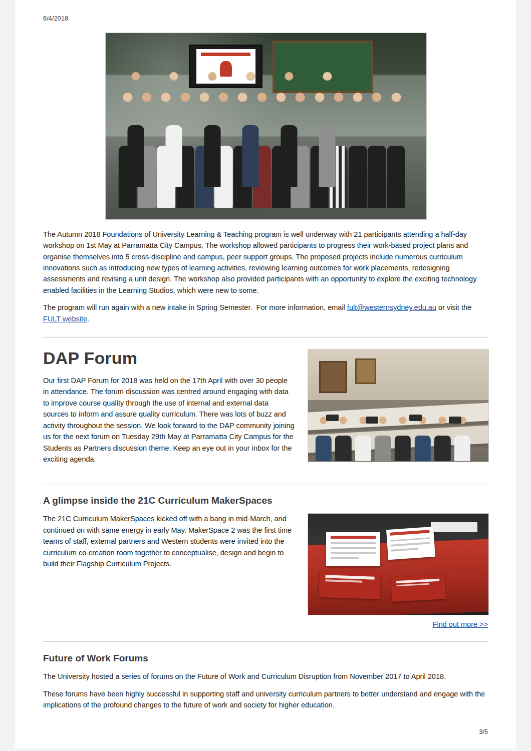6/4/2018
The Autumn 2018 Foundations of University Learning & Teaching program is well underway with 21 participants attending a half-day workshop on 1st May at Parramatta City Campus. The workshop allowed participants to progress their work-based project plans and organise themselves into 5 cross-discipline and campus, peer support groups. The proposed projects include numerous curriculum innovations such as introducing new types of learning activities, reviewing learning outcomes for work placements, redesigning assessments and revising a unit design. The workshop also provided participants with an opportunity to explore the exciting technology enabled facilities in the Learning Studios, which were new to some.
The program will run again with a new intake in Spring Semester. For more information, email fult@westernsydney.edu.au or visit the FULT website.
DAP Forum
Our first DAP Forum for 2018 was held on the 17th April with over 30 people in attendance. The forum discussion was centred around engaging with data to improve course quality through the use of internal and external data sources to inform and assure quality curriculum. There was lots of buzz and activity throughout the session. We look forward to the DAP community joining us for the next forum on Tuesday 29th May at Parramatta City Campus for the Students as Partners discussion theme. Keep an eye out in your inbox for the exciting agenda.
A glimpse inside the 21C Curriculum MakerSpaces
The 21C Curriculum MakerSpaces kicked off with a bang in mid-March, and continued on with same energy in early May. MakerSpace 2 was the first time teams of staff, external partners and Western students were invited into the curriculum co-creation room together to conceptualise, design and begin to build their Flagship Curriculum Projects.
Find out more >>
Future of Work Forums
The University hosted a series of forums on the Future of Work and Curriculum Disruption from November 2017 to April 2018.
These forums have been highly successful in supporting staff and university curriculum partners to better understand and engage with the implications of the profound changes to the future of work and society for higher education.
3/5